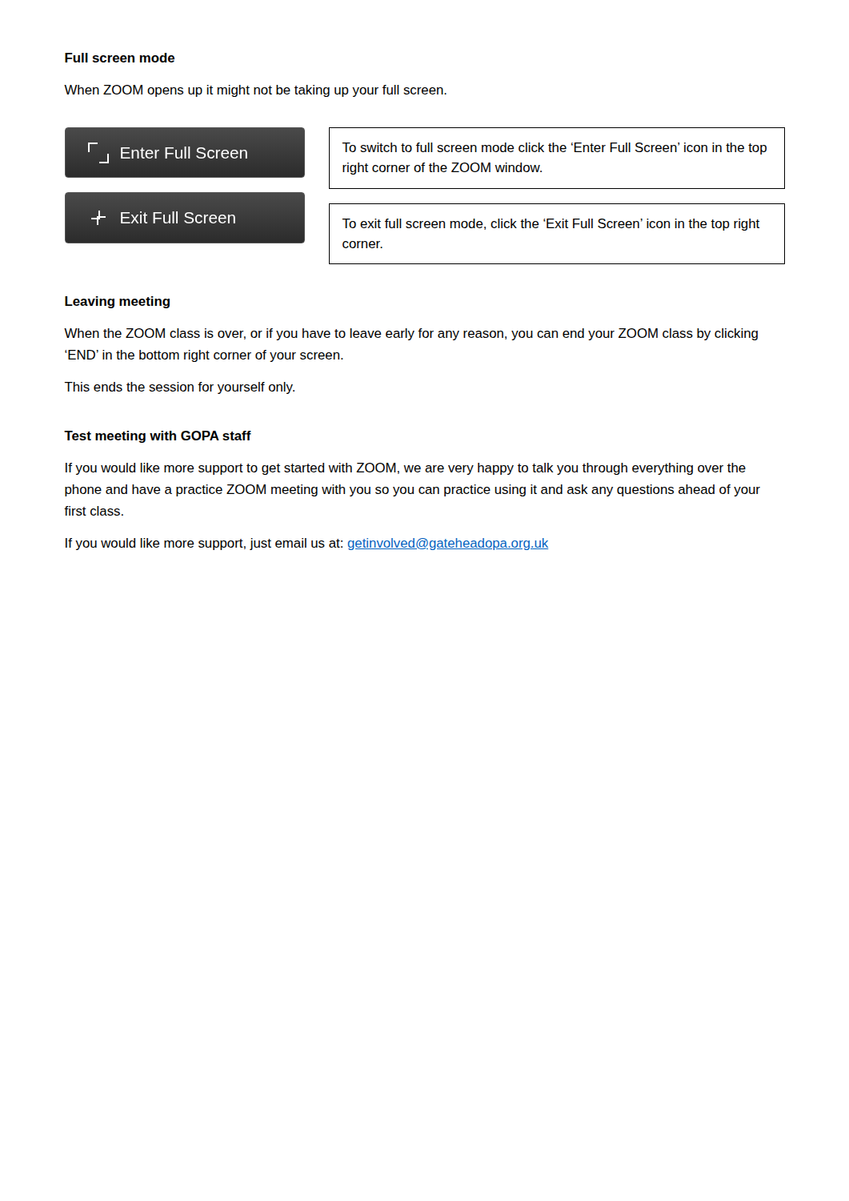Full screen mode
When ZOOM opens up it might not be taking up your full screen.
Enter Full Screen
Exit Full Screen
To switch to full screen mode click the ‘Enter Full Screen’ icon in the top right corner of the ZOOM window.
To exit full screen mode, click the ‘Exit Full Screen’ icon in the top right corner.
Leaving meeting
When the ZOOM class is over, or if you have to leave early for any reason, you can end your ZOOM class by clicking ‘END’ in the bottom right corner of your screen.
This ends the session for yourself only.
Test meeting with GOPA staff
If you would like more support to get started with ZOOM, we are very happy to talk you through everything over the phone and have a practice ZOOM meeting with you so you can practice using it and ask any questions ahead of your first class.
If you would like more support, just email us at: getinvolved@gateheadopa.org.uk